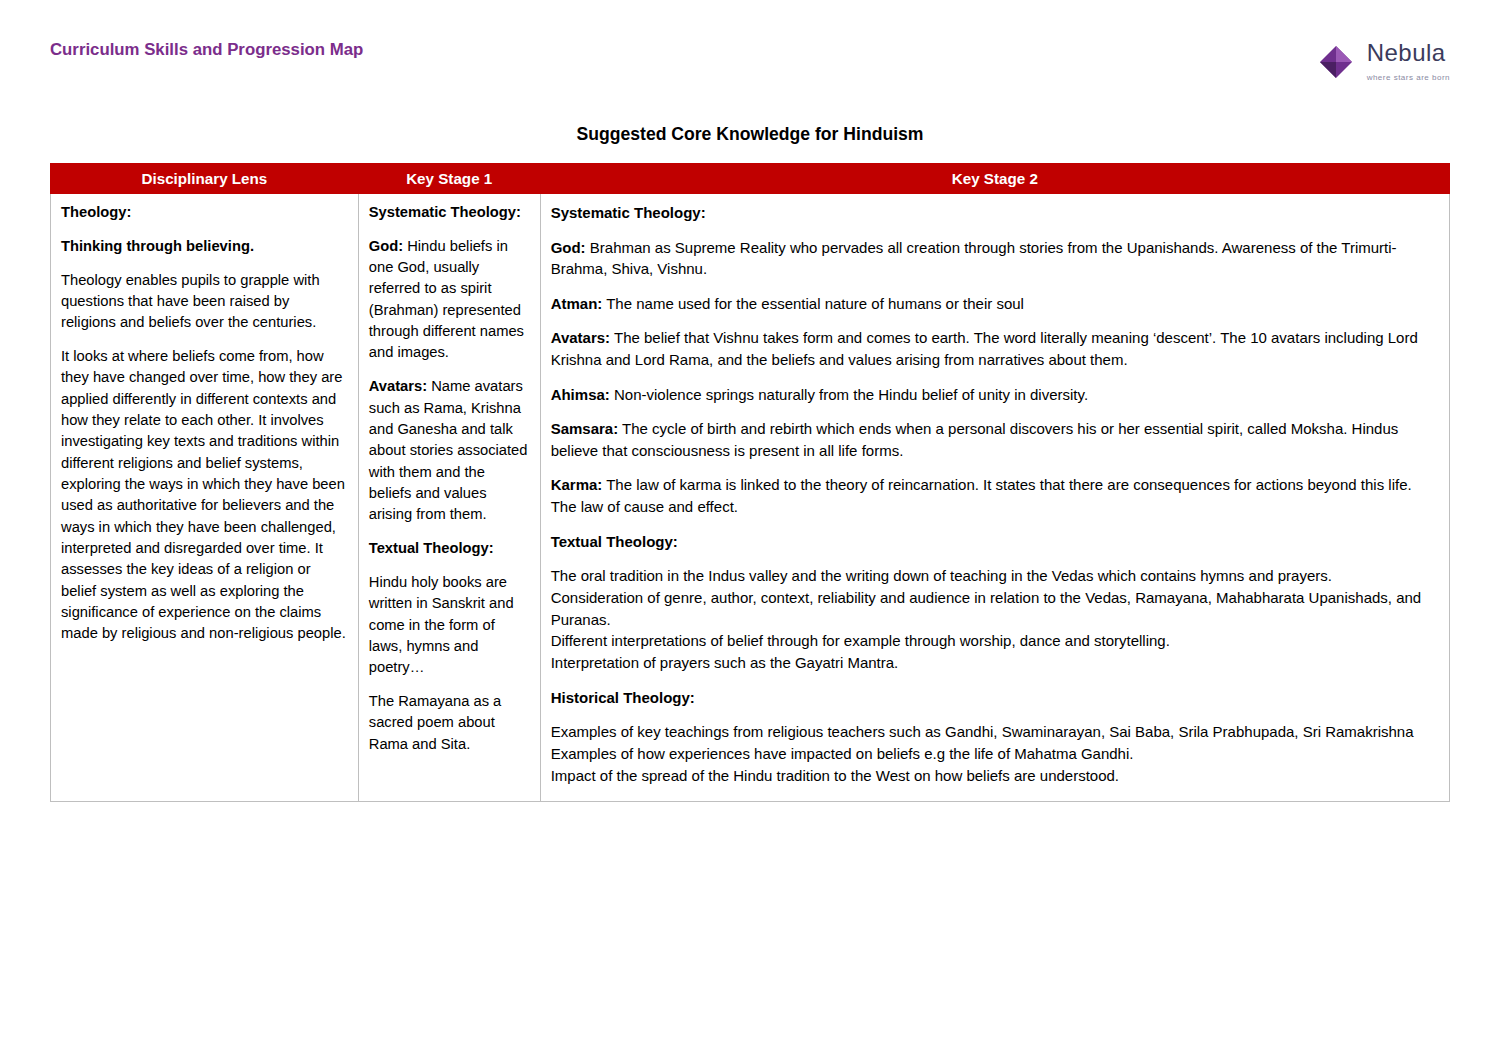Curriculum Skills and Progression Map
Nebula
where stars are born
Suggested Core Knowledge for Hinduism
| Disciplinary Lens | Key Stage 1 | Key Stage 2 |
| --- | --- | --- |
| Theology: Thinking through believing. Theology enables pupils to grapple with questions that have been raised by religions and beliefs over the centuries. It looks at where beliefs come from, how they have changed over time, how they are applied differently in different contexts and how they relate to each other. It involves investigating key texts and traditions within different religions and belief systems, exploring the ways in which they have been used as authoritative for believers and the ways in which they have been challenged, interpreted and disregarded over time. It assesses the key ideas of a religion or belief system as well as exploring the significance of experience on the claims made by religious and non-religious people. | Systematic Theology: God: Hindu beliefs in one God, usually referred to as spirit (Brahman) represented through different names and images. Avatars: Name avatars such as Rama, Krishna and Ganesha and talk about stories associated with them and the beliefs and values arising from them. Textual Theology: Hindu holy books are written in Sanskrit and come in the form of laws, hymns and poetry… The Ramayana as a sacred poem about Rama and Sita. | Systematic Theology: God: Brahman as Supreme Reality who pervades all creation through stories from the Upanishands. Awareness of the Trimurti- Brahma, Shiva, Vishnu. Atman: The name used for the essential nature of humans or their soul Avatars: The belief that Vishnu takes form and comes to earth. The word literally meaning ‘descent’. The 10 avatars including Lord Krishna and Lord Rama, and the beliefs and values arising from narratives about them. Ahimsa: Non-violence springs naturally from the Hindu belief of unity in diversity. Samsara: The cycle of birth and rebirth which ends when a personal discovers his or her essential spirit, called Moksha. Hindus believe that consciousness is present in all life forms. Karma: The law of karma is linked to the theory of reincarnation. It states that there are consequences for actions beyond this life. The law of cause and effect. Textual Theology: The oral tradition in the Indus valley and the writing down of teaching in the Vedas which contains hymns and prayers. Consideration of genre, author, context, reliability and audience in relation to the Vedas, Ramayana, Mahabharata Upanishads, and Puranas. Different interpretations of belief through for example through worship, dance and storytelling. Interpretation of prayers such as the Gayatri Mantra. Historical Theology: Examples of key teachings from religious teachers such as Gandhi, Swaminarayan, Sai Baba, Srila Prabhupada, Sri Ramakrishna Examples of how experiences have impacted on beliefs e.g the life of Mahatma Gandhi. Impact of the spread of the Hindu tradition to the West on how beliefs are understood. |